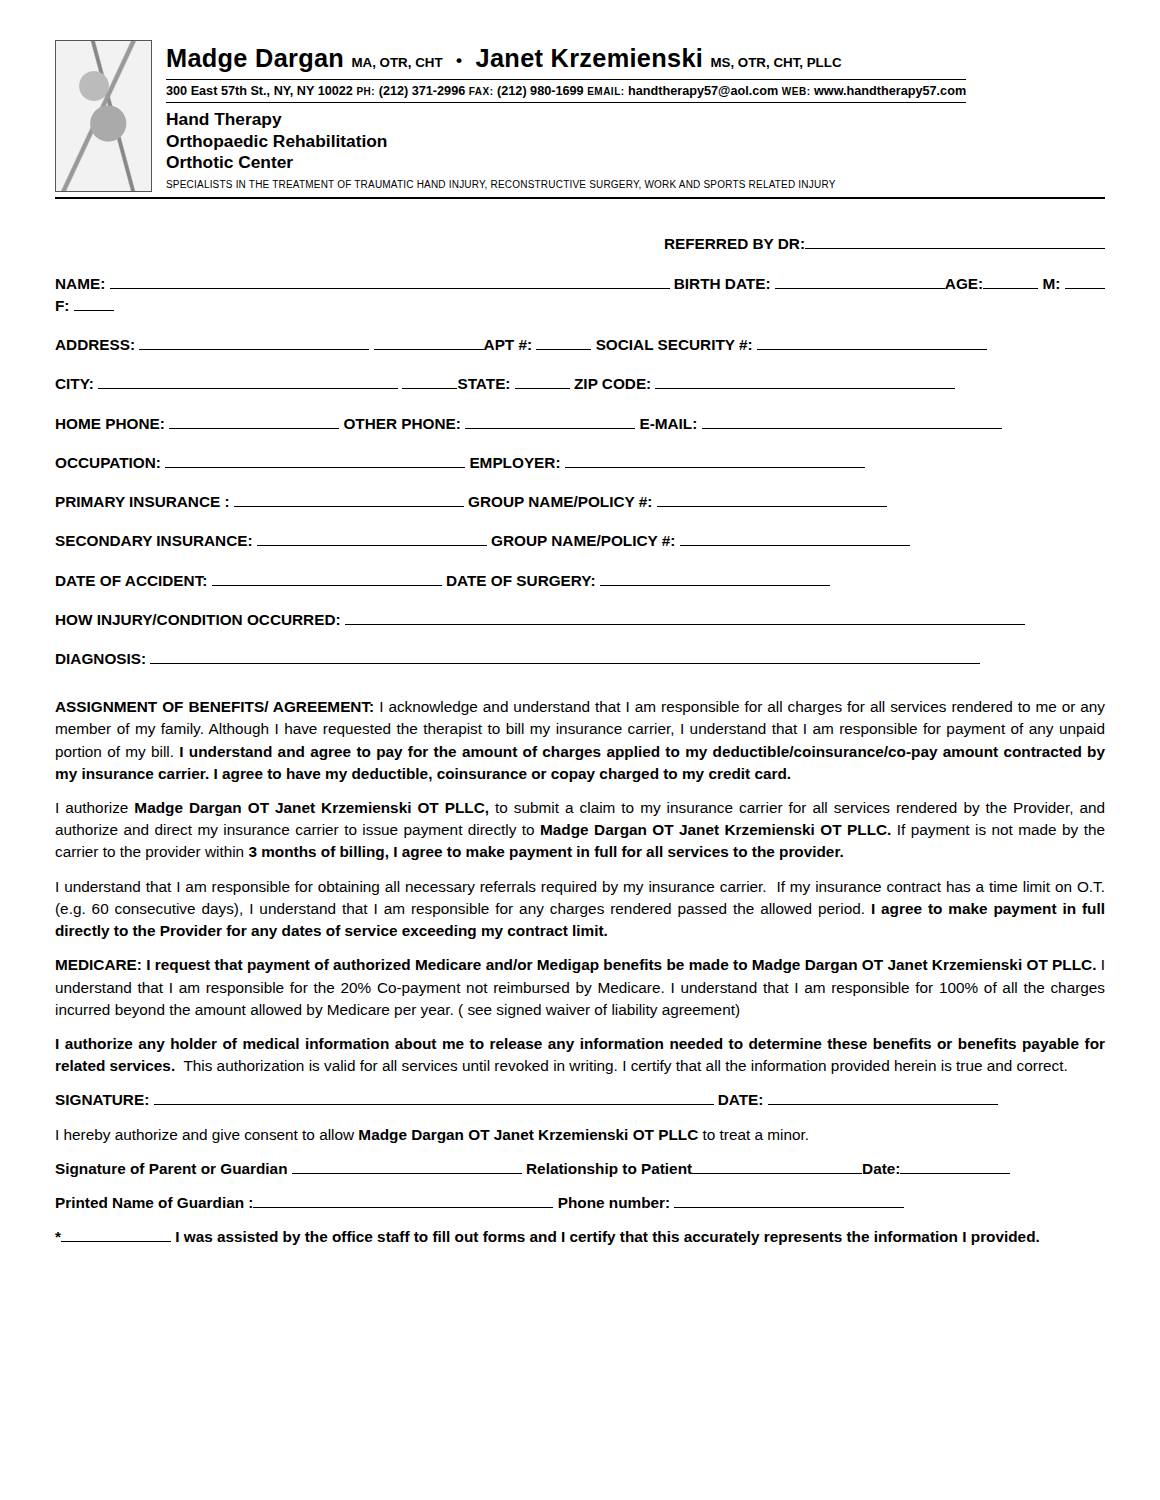Madge Dargan MA, OTR, CHT • Janet Krzemienski MS, OTR, CHT, PLLC
300 East 57th St., NY, NY 10022 PH: (212) 371-2996 FAX: (212) 980-1699 EMAIL: handtherapy57@aol.com WEB: www.handtherapy57.com
Hand Therapy
Orthopaedic Rehabilitation
Orthotic Center
SPECIALISTS IN THE TREATMENT OF TRAUMATIC HAND INJURY, RECONSTRUCTIVE SURGERY, WORK AND SPORTS RELATED INJURY
REFERRED BY DR:
NAME: BIRTH DATE: AGE: M: F:
ADDRESS: APT #: SOCIAL SECURITY #:
CITY: STATE: ZIP CODE:
HOME PHONE: OTHER PHONE: E-MAIL:
OCCUPATION: EMPLOYER:
PRIMARY INSURANCE : GROUP NAME/POLICY #:
SECONDARY INSURANCE: GROUP NAME/POLICY #:
DATE OF ACCIDENT: DATE OF SURGERY:
HOW INJURY/CONDITION OCCURRED:
DIAGNOSIS:
ASSIGNMENT OF BENEFITS/ AGREEMENT: I acknowledge and understand that I am responsible for all charges for all services rendered to me or any member of my family. Although I have requested the therapist to bill my insurance carrier, I understand that I am responsible for payment of any unpaid portion of my bill. I understand and agree to pay for the amount of charges applied to my deductible/coinsurance/co-pay amount contracted by my insurance carrier. I agree to have my deductible, coinsurance or copay charged to my credit card.
I authorize Madge Dargan OT Janet Krzemienski OT PLLC, to submit a claim to my insurance carrier for all services rendered by the Provider, and authorize and direct my insurance carrier to issue payment directly to Madge Dargan OT Janet Krzemienski OT PLLC. If payment is not made by the carrier to the provider within 3 months of billing, I agree to make payment in full for all services to the provider.
I understand that I am responsible for obtaining all necessary referrals required by my insurance carrier. If my insurance contract has a time limit on O.T. (e.g. 60 consecutive days), I understand that I am responsible for any charges rendered passed the allowed period. I agree to make payment in full directly to the Provider for any dates of service exceeding my contract limit.
MEDICARE: I request that payment of authorized Medicare and/or Medigap benefits be made to Madge Dargan OT Janet Krzemienski OT PLLC. I understand that I am responsible for the 20% Co-payment not reimbursed by Medicare. I understand that I am responsible for 100% of all the charges incurred beyond the amount allowed by Medicare per year. ( see signed waiver of liability agreement)
I authorize any holder of medical information about me to release any information needed to determine these benefits or benefits payable for related services. This authorization is valid for all services until revoked in writing. I certify that all the information provided herein is true and correct.
SIGNATURE: DATE:
I hereby authorize and give consent to allow Madge Dargan OT Janet Krzemienski OT PLLC to treat a minor.
Signature of Parent or Guardian Relationship to Patient Date:
Printed Name of Guardian : Phone number:
* I was assisted by the office staff to fill out forms and I certify that this accurately represents the information I provided.